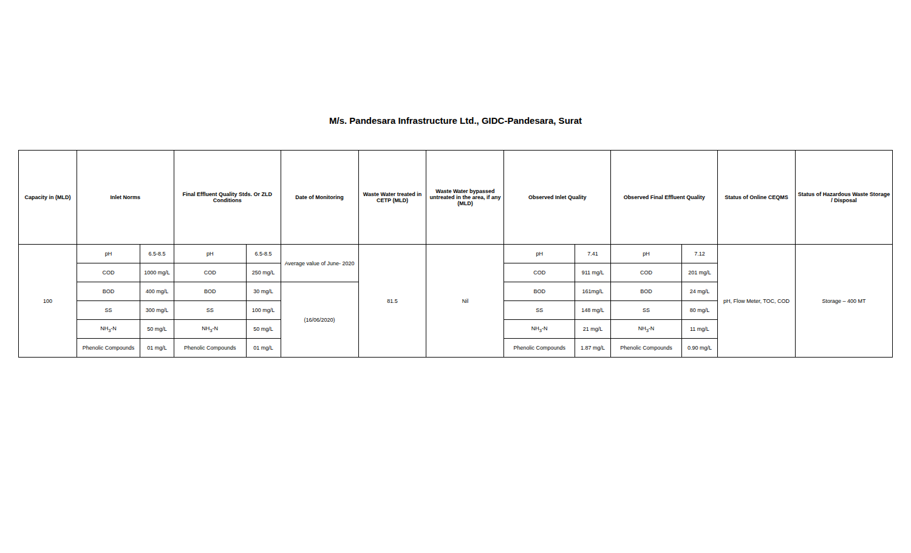M/s. Pandesara Infrastructure Ltd., GIDC-Pandesara, Surat
| Capacity in (MLD) | Inlet Norms | Final Effluent Quality Stds. Or ZLD Conditions | Date of Monitoring | Waste Water treated in CETP (MLD) | Waste Water bypassed untreated in the area, if any (MLD) | Observed Inlet Quality | Observed Final Effluent Quality | Status of Online CEQMS | Status of Hazardous Waste Storage / Disposal |
| --- | --- | --- | --- | --- | --- | --- | --- | --- | --- |
| 100 | pH | 6.5-8.5 | pH | 6.5-8.5 | Average value of June- 2020 | 81.5 | Nil | pH | 7.41 | pH | 7.12 | pH, Flow Meter, TOC, COD | Storage – 400 MT |
| COD | 1000 mg/L | COD | 250 mg/L | COD | 911 mg/L | COD | 201 mg/L |
| BOD | 400 mg/L | BOD | 30 mg/L | (16/06/2020) | BOD | 161mg/L | BOD | 24 mg/L |
| SS | 300 mg/L | SS | 100 mg/L | SS | 148 mg/L | SS | 80 mg/L |
| NH 3 -N | 50 mg/L | NH 3 -N | 50 mg/L | NH 3 -N | 21 mg/L | NH 3 -N | 11 mg/L |
| Phenolic Compounds | 01 mg/L | Phenolic Compounds | 01 mg/L | Phenolic Compounds | 1.87 mg/L | Phenolic Compounds | 0.90 mg/L |